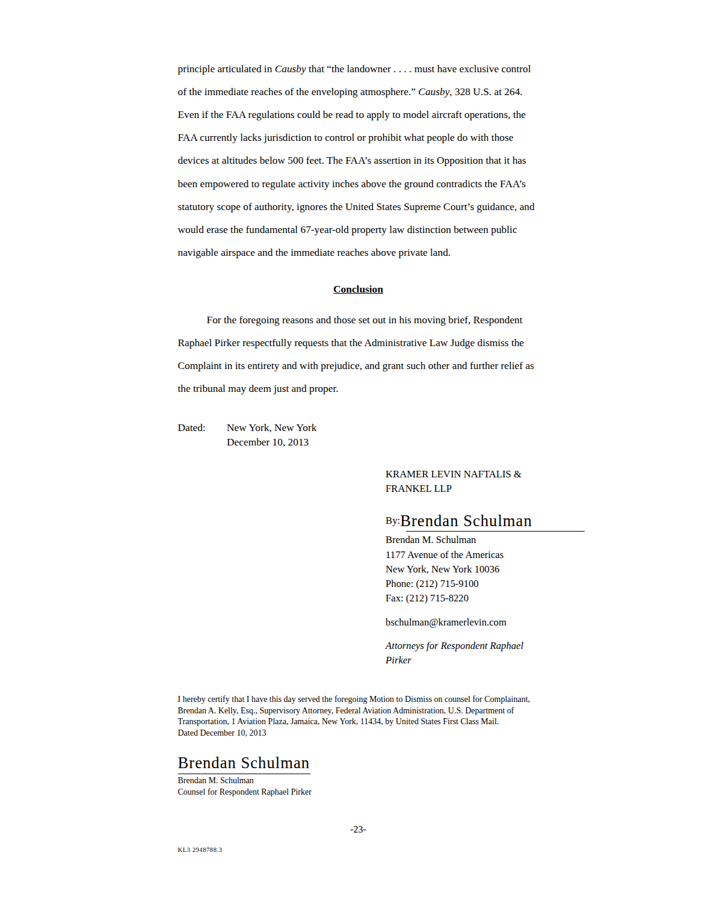principle articulated in Causby that “the landowner . . . . must have exclusive control of the immediate reaches of the enveloping atmosphere.” Causby, 328 U.S. at 264. Even if the FAA regulations could be read to apply to model aircraft operations, the FAA currently lacks jurisdiction to control or prohibit what people do with those devices at altitudes below 500 feet. The FAA’s assertion in its Opposition that it has been empowered to regulate activity inches above the ground contradicts the FAA’s statutory scope of authority, ignores the United States Supreme Court’s guidance, and would erase the fundamental 67-year-old property law distinction between public navigable airspace and the immediate reaches above private land.
Conclusion
For the foregoing reasons and those set out in his moving brief, Respondent Raphael Pirker respectfully requests that the Administrative Law Judge dismiss the Complaint in its entirety and with prejudice, and grant such other and further relief as the tribunal may deem just and proper.
Dated: New York, New York
December 10, 2013
KRAMER LEVIN NAFTALIS & FRANKEL LLP
By:Brendan Schulman
Brendan M. Schulman
1177 Avenue of the Americas
New York, New York 10036
Phone: (212) 715-9100
Fax: (212) 715-8220
bschulman@kramerlevin.com
Attorneys for Respondent Raphael Pirker
I hereby certify that I have this day served the foregoing Motion to Dismiss on counsel for Complainant, Brendan A. Kelly, Esq., Supervisory Attorney, Federal Aviation Administration, U.S. Department of Transportation, 1 Aviation Plaza, Jamaica, New York, 11434, by United States First Class Mail.
Dated December 10, 2013
Brendan Schulman
Brendan M. Schulman
Counsel for Respondent Raphael Pirker
-23-
KL3 2948788.3